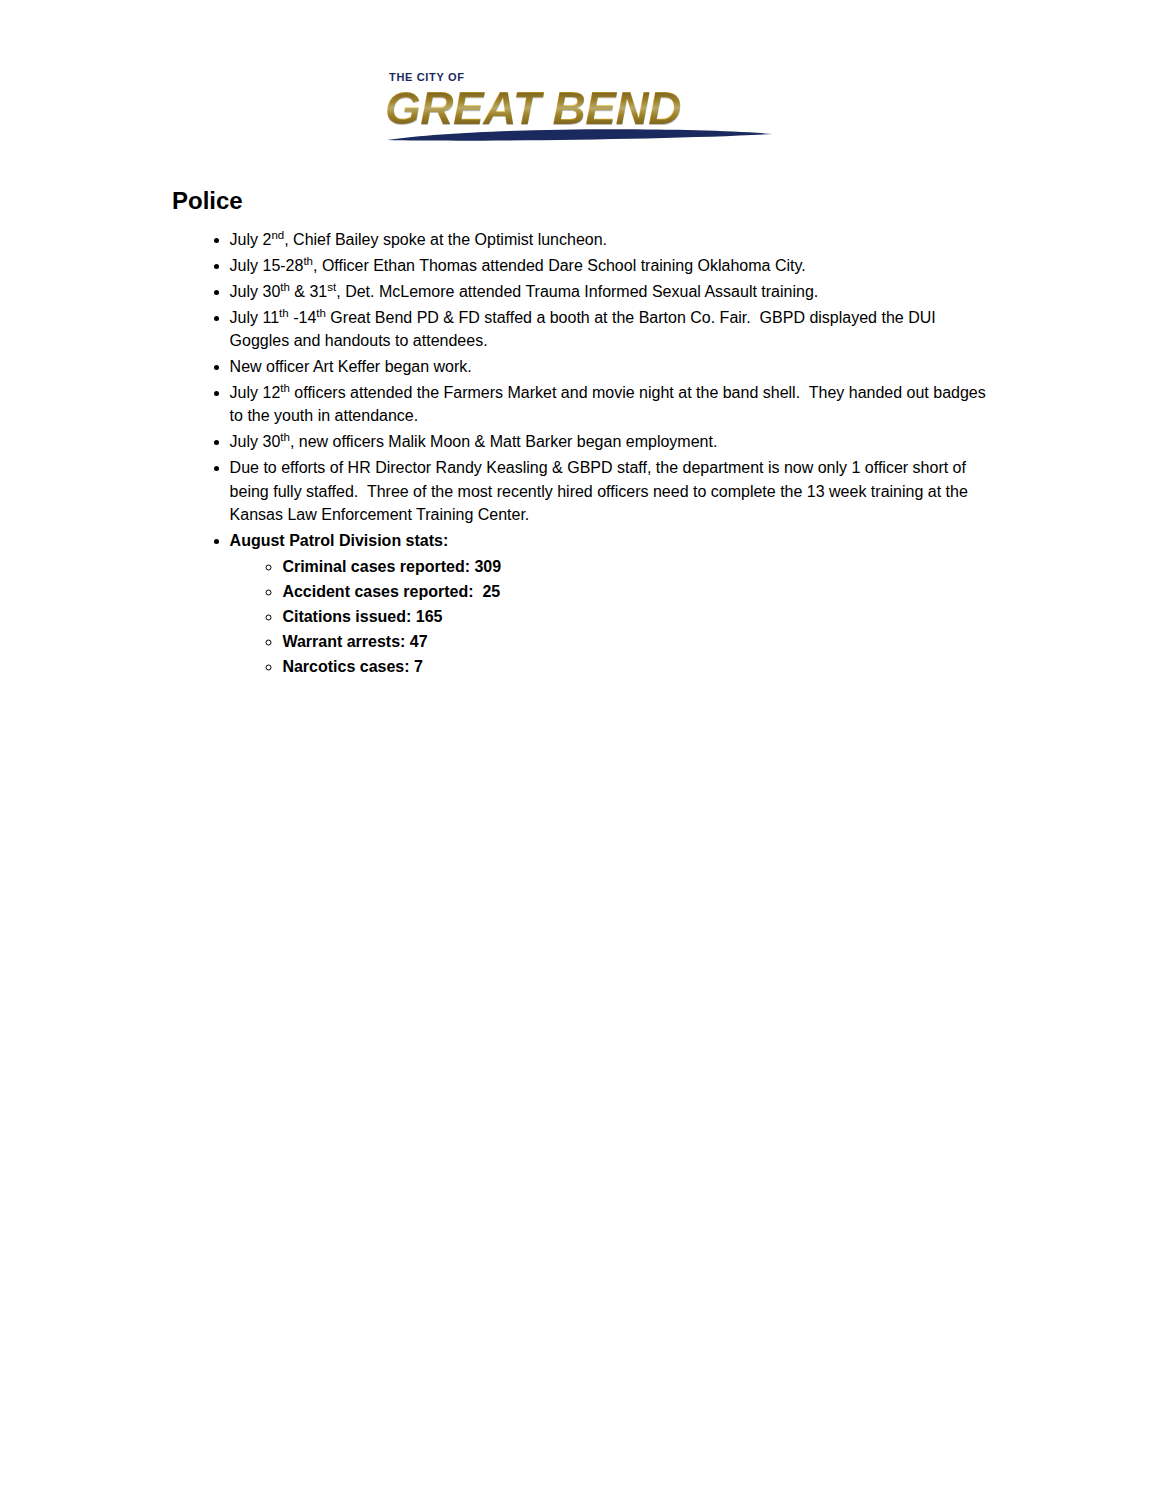THE CITY OF
GREAT BEND
Police
July 2nd, Chief Bailey spoke at the Optimist luncheon.
July 15-28th, Officer Ethan Thomas attended Dare School training Oklahoma City.
July 30th & 31st, Det. McLemore attended Trauma Informed Sexual Assault training.
July 11th -14th Great Bend PD & FD staffed a booth at the Barton Co. Fair. GBPD displayed the DUI Goggles and handouts to attendees.
New officer Art Keffer began work.
July 12th officers attended the Farmers Market and movie night at the band shell. They handed out badges to the youth in attendance.
July 30th, new officers Malik Moon & Matt Barker began employment.
Due to efforts of HR Director Randy Keasling & GBPD staff, the department is now only 1 officer short of being fully staffed. Three of the most recently hired officers need to complete the 13 week training at the Kansas Law Enforcement Training Center.
August Patrol Division stats:
Criminal cases reported: 309
Accident cases reported: 25
Citations issued: 165
Warrant arrests: 47
Narcotics cases: 7